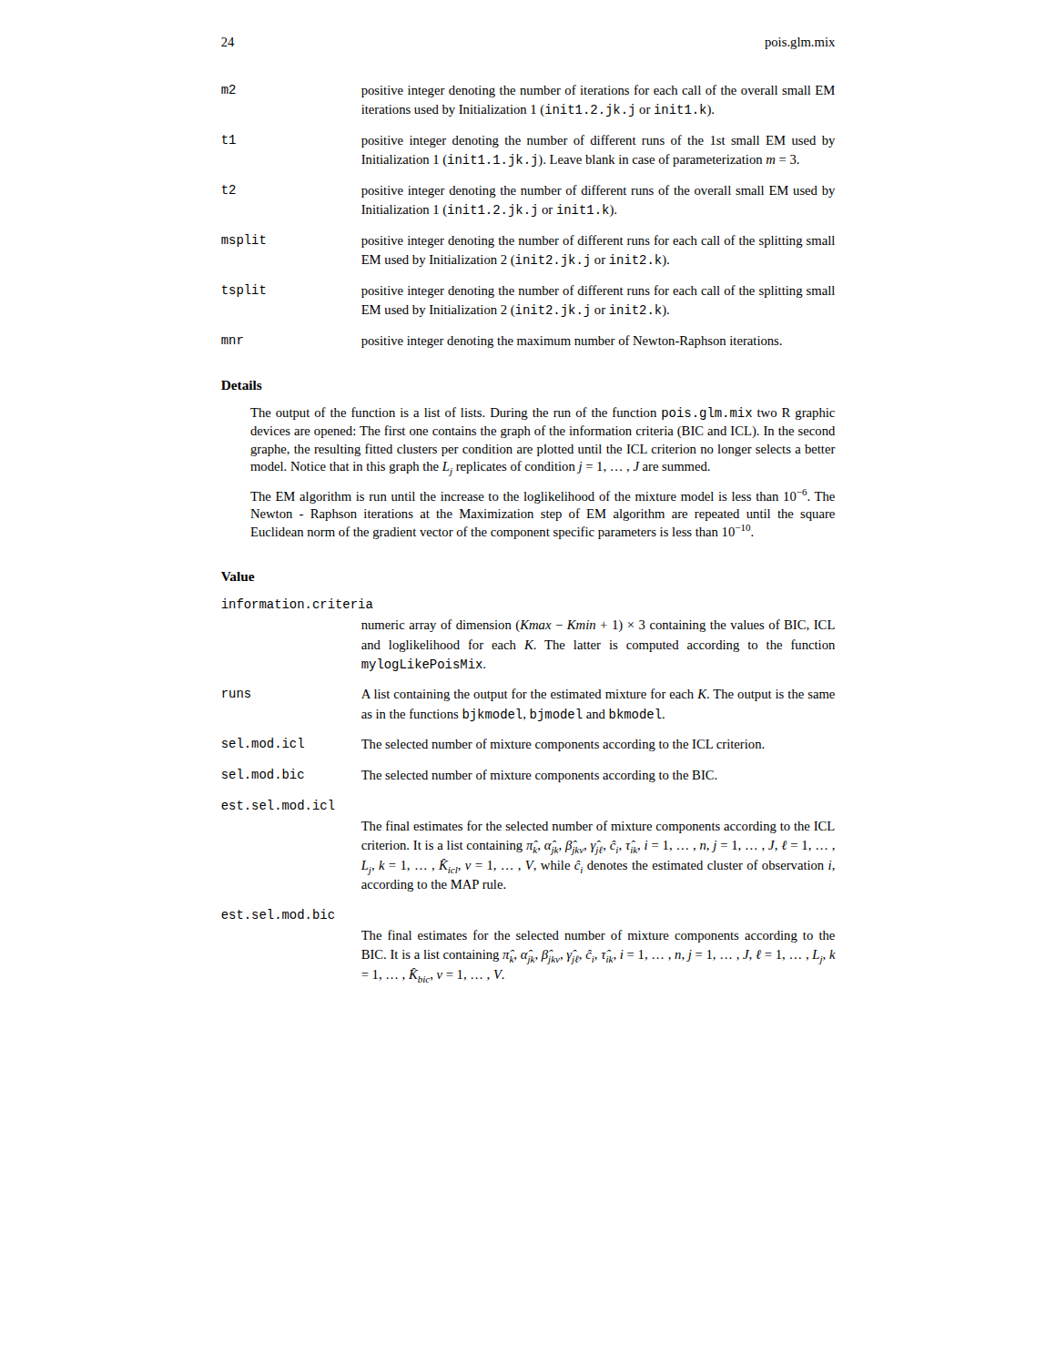24 pois.glm.mix
m2
positive integer denoting the number of iterations for each call of the overall small EM iterations used by Initialization 1 (init1.2.jk.j or init1.k).
t1
positive integer denoting the number of different runs of the 1st small EM used by Initialization 1 (init1.1.jk.j). Leave blank in case of parameterization m = 3.
t2
positive integer denoting the number of different runs of the overall small EM used by Initialization 1 (init1.2.jk.j or init1.k).
msplit
positive integer denoting the number of different runs for each call of the splitting small EM used by Initialization 2 (init2.jk.j or init2.k).
tsplit
positive integer denoting the number of different runs for each call of the splitting small EM used by Initialization 2 (init2.jk.j or init2.k).
mnr
positive integer denoting the maximum number of Newton-Raphson iterations.
Details
The output of the function is a list of lists. During the run of the function pois.glm.mix two R graphic devices are opened: The first one contains the graph of the information criteria (BIC and ICL). In the second graphe, the resulting fitted clusters per condition are plotted until the ICL criterion no longer selects a better model. Notice that in this graph the Lj replicates of condition j = 1, … , J are summed.
The EM algorithm is run until the increase to the loglikelihood of the mixture model is less than 10−6. The Newton - Raphson iterations at the Maximization step of EM algorithm are repeated until the square Euclidean norm of the gradient vector of the component specific parameters is less than 10−10.
Value
information.criteria
numeric array of dimension (Kmax − Kmin + 1) × 3 containing the values of BIC, ICL and loglikelihood for each K. The latter is computed according to the function mylogLikePoisMix.
runs
A list containing the output for the estimated mixture for each K. The output is the same as in the functions bjkmodel, bjmodel and bkmodel.
sel.mod.icl
The selected number of mixture components according to the ICL criterion.
sel.mod.bic
The selected number of mixture components according to the BIC.
est.sel.mod.icl
The final estimates for the selected number of mixture components according to the ICL criterion. It is a list containing π̂k, α̂jk, β̂jkv, γ̂jℓ, ĉi, τ̂ik, i = 1, … , n, j = 1, … , J, ℓ = 1, … , Lj, k = 1, … , K̂icl, v = 1, … , V, while ĉi denotes the estimated cluster of observation i, according to the MAP rule.
est.sel.mod.bic
The final estimates for the selected number of mixture components according to the BIC. It is a list containing π̂k, α̂jk, β̂jkv, γ̂jℓ, ĉi, τ̂ik, i = 1, … , n, j = 1, … , J, ℓ = 1, … , Lj, k = 1, … , K̂bic, v = 1, … , V.